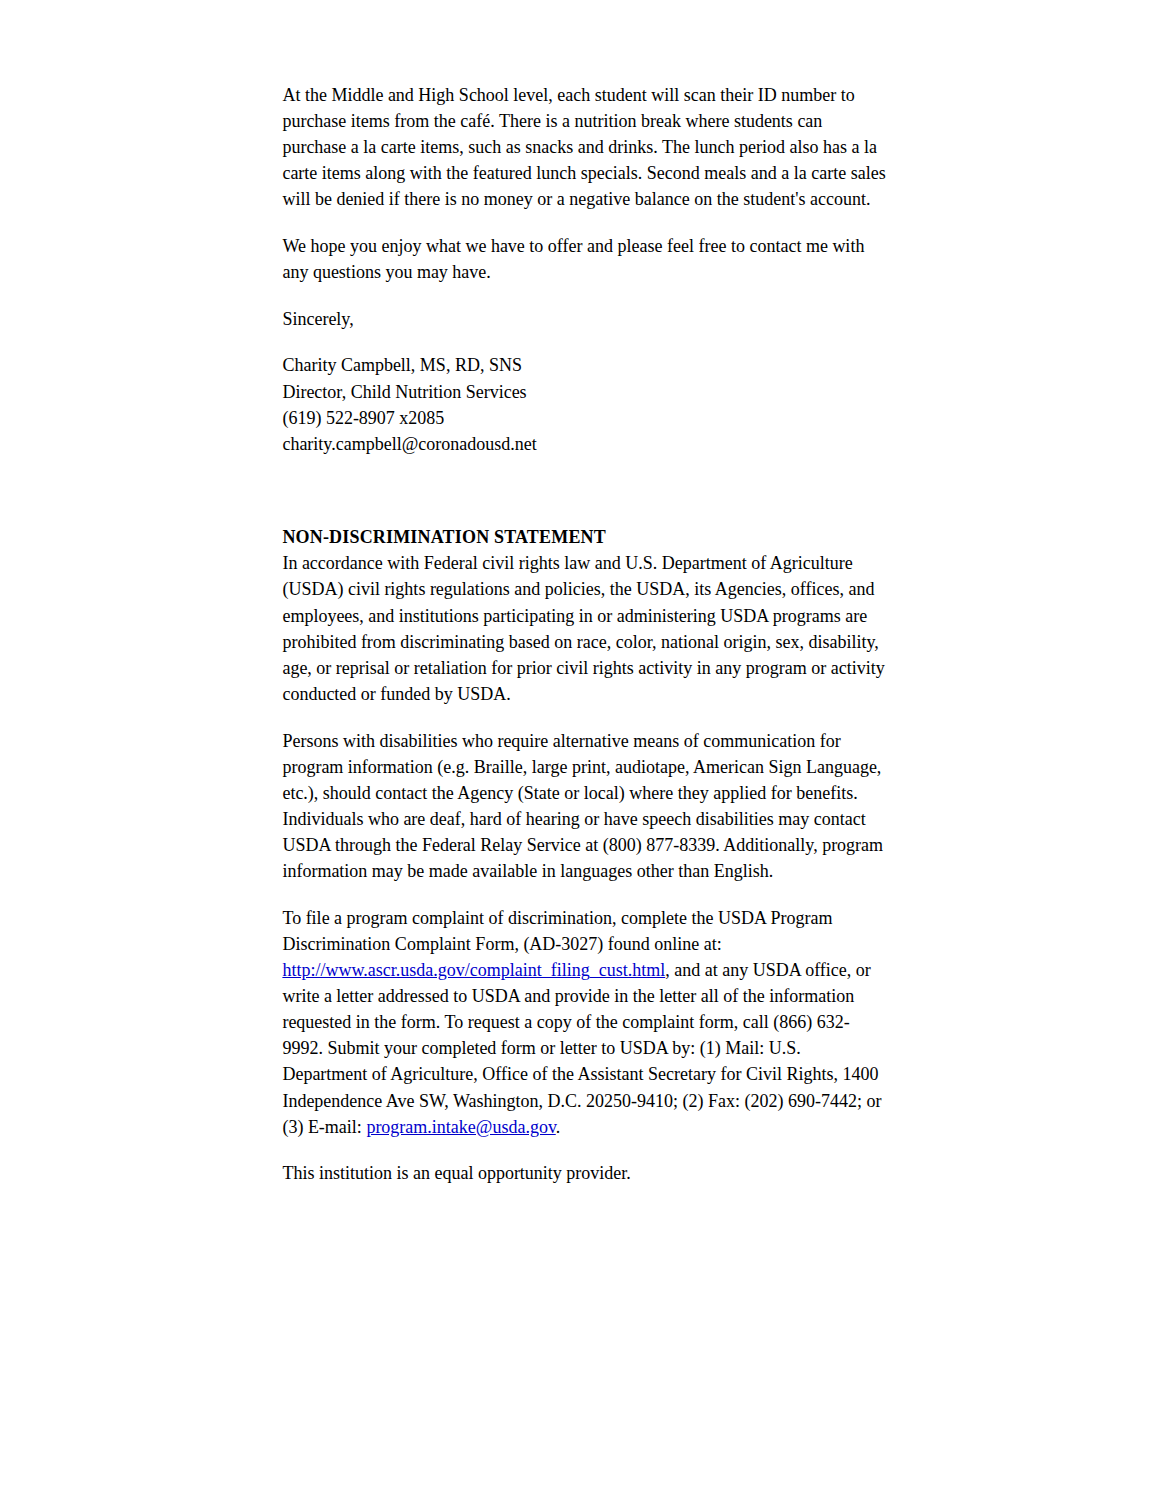At the Middle and High School level, each student will scan their ID number to purchase items from the café. There is a nutrition break where students can purchase a la carte items, such as snacks and drinks. The lunch period also has a la carte items along with the featured lunch specials. Second meals and a la carte sales will be denied if there is no money or a negative balance on the student's account.
We hope you enjoy what we have to offer and please feel free to contact me with any questions you may have.
Sincerely,
Charity Campbell, MS, RD, SNS
Director, Child Nutrition Services
(619) 522-8907 x2085
charity.campbell@coronadousd.net
NON-DISCRIMINATION STATEMENT
In accordance with Federal civil rights law and U.S. Department of Agriculture (USDA) civil rights regulations and policies, the USDA, its Agencies, offices, and employees, and institutions participating in or administering USDA programs are prohibited from discriminating based on race, color, national origin, sex, disability, age, or reprisal or retaliation for prior civil rights activity in any program or activity conducted or funded by USDA.
Persons with disabilities who require alternative means of communication for program information (e.g. Braille, large print, audiotape, American Sign Language, etc.), should contact the Agency (State or local) where they applied for benefits. Individuals who are deaf, hard of hearing or have speech disabilities may contact USDA through the Federal Relay Service at (800) 877-8339. Additionally, program information may be made available in languages other than English.
To file a program complaint of discrimination, complete the USDA Program Discrimination Complaint Form, (AD-3027) found online at:
http://www.ascr.usda.gov/complaint_filing_cust.html, and at any USDA office, or write a letter addressed to USDA and provide in the letter all of the information requested in the form. To request a copy of the complaint form, call (866) 632-9992. Submit your completed form or letter to USDA by: (1) Mail: U.S. Department of Agriculture, Office of the Assistant Secretary for Civil Rights, 1400 Independence Ave SW, Washington, D.C. 20250-9410; (2) Fax: (202) 690-7442; or (3) E-mail: program.intake@usda.gov.
This institution is an equal opportunity provider.